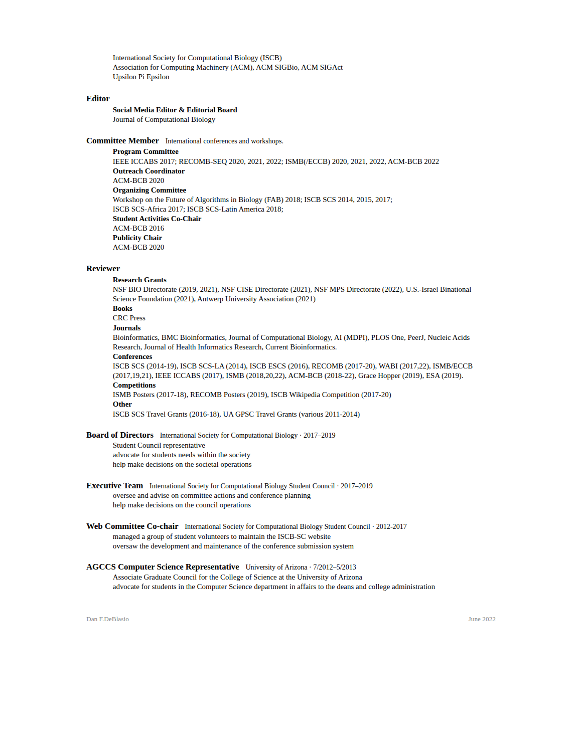International Society for Computational Biology (ISCB)
Association for Computing Machinery (ACM), ACM SIGBio, ACM SIGAct
Upsilon Pi Epsilon
Editor
Social Media Editor & Editorial Board
Journal of Computational Biology
Committee Member International conferences and workshops.
Program Committee
IEEE ICCABS 2017; RECOMB-SEQ 2020, 2021, 2022; ISMB(/ECCB) 2020, 2021, 2022, ACM-BCB 2022
Outreach Coordinator
ACM-BCB 2020
Organizing Committee
Workshop on the Future of Algorithms in Biology (FAB) 2018; ISCB SCS 2014, 2015, 2017;
ISCB SCS-Africa 2017; ISCB SCS-Latin America 2018;
Student Activities Co-Chair
ACM-BCB 2016
Publicity Chair
ACM-BCB 2020
Reviewer
Research Grants
NSF BIO Directorate (2019, 2021), NSF CISE Directorate (2021), NSF MPS Directorate (2022), U.S.-Israel Binational Science Foundation (2021), Antwerp University Association (2021)
Books
CRC Press
Journals
Bioinformatics, BMC Bioinformatics, Journal of Computational Biology, AI (MDPI), PLOS One, PeerJ, Nucleic Acids Research, Journal of Health Informatics Research, Current Bioinformatics.
Conferences
ISCB SCS (2014-19), ISCB SCS-LA (2014), ISCB ESCS (2016), RECOMB (2017-20), WABI (2017,22), ISMB/ECCB (2017,19,21), IEEE ICCABS (2017), ISMB (2018,20,22), ACM-BCB (2018-22), Grace Hopper (2019), ESA (2019).
Competitions
ISMB Posters (2017-18), RECOMB Posters (2019), ISCB Wikipedia Competition (2017-20)
Other
ISCB SCS Travel Grants (2016-18), UA GPSC Travel Grants (various 2011-2014)
Board of Directors International Society for Computational Biology · 2017–2019
Student Council representative
advocate for students needs within the society
help make decisions on the societal operations
Executive Team International Society for Computational Biology Student Council · 2017–2019
oversee and advise on committee actions and conference planning
help make decisions on the council operations
Web Committee Co-chair International Society for Computational Biology Student Council · 2012-2017
managed a group of student volunteers to maintain the ISCB-SC website
oversaw the development and maintenance of the conference submission system
AGCCS Computer Science Representative University of Arizona · 7/2012–5/2013
Associate Graduate Council for the College of Science at the University of Arizona
advocate for students in the Computer Science department in affairs to the deans and college administration
Dan F.DeBlasio June 2022